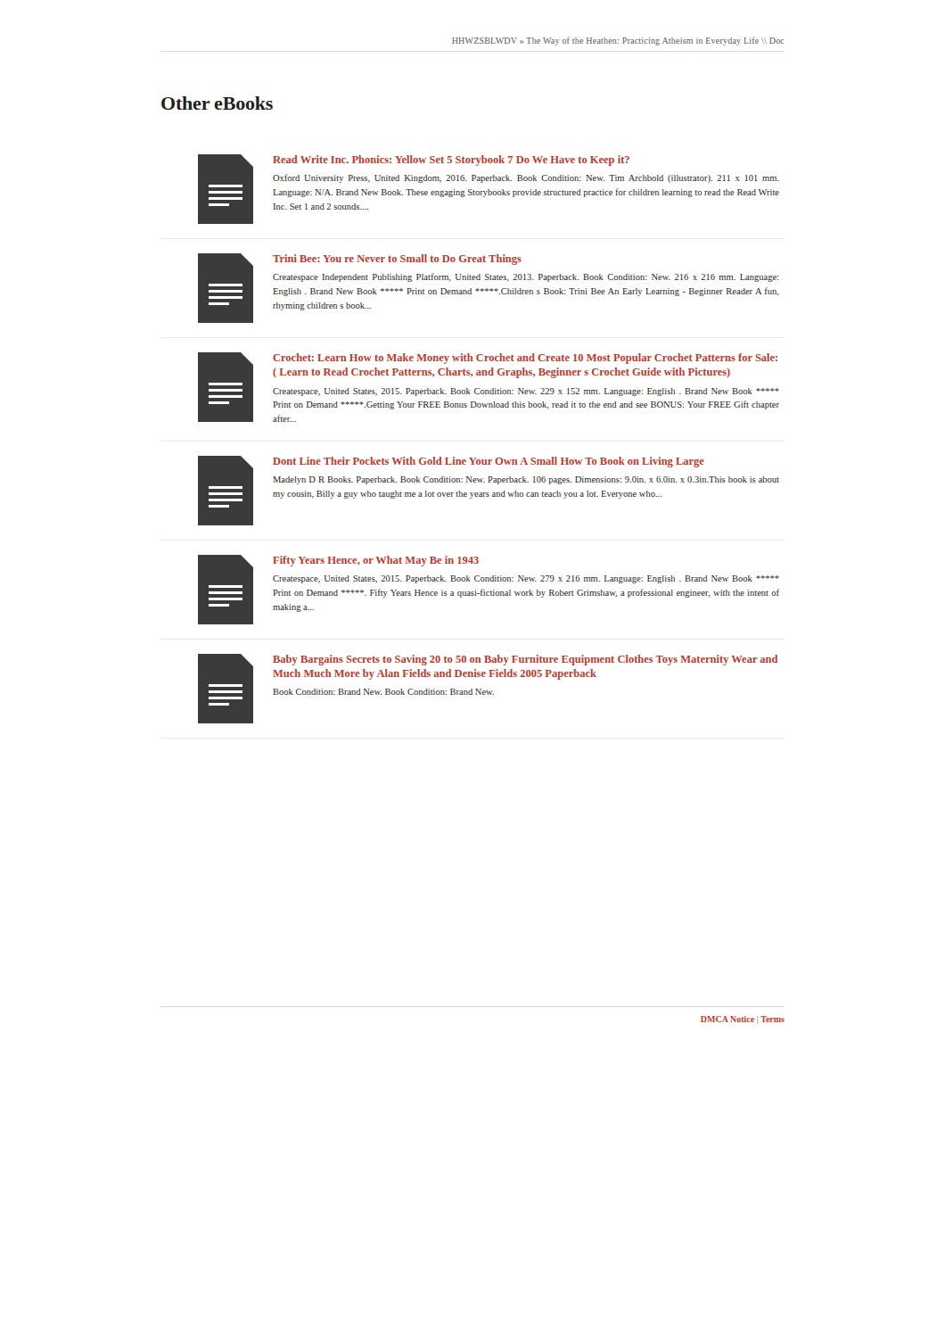HHWZSBLWDV » The Way of the Heathen: Practicing Atheism in Everyday Life \\ Doc
Other eBooks
Read Write Inc. Phonics: Yellow Set 5 Storybook 7 Do We Have to Keep it?
Oxford University Press, United Kingdom, 2016. Paperback. Book Condition: New. Tim Archbold (illustrator). 211 x 101 mm. Language: N/A. Brand New Book. These engaging Storybooks provide structured practice for children learning to read the Read Write Inc. Set 1 and 2 sounds....
Trini Bee: You re Never to Small to Do Great Things
Createspace Independent Publishing Platform, United States, 2013. Paperback. Book Condition: New. 216 x 216 mm. Language: English . Brand New Book ***** Print on Demand *****.Children s Book: Trini Bee An Early Learning - Beginner Reader A fun, rhyming children s book...
Crochet: Learn How to Make Money with Crochet and Create 10 Most Popular Crochet Patterns for Sale: ( Learn to Read Crochet Patterns, Charts, and Graphs, Beginner s Crochet Guide with Pictures)
Createspace, United States, 2015. Paperback. Book Condition: New. 229 x 152 mm. Language: English . Brand New Book ***** Print on Demand *****.Getting Your FREE Bonus Download this book, read it to the end and see BONUS: Your FREE Gift chapter after...
Dont Line Their Pockets With Gold Line Your Own A Small How To Book on Living Large
Madelyn D R Books. Paperback. Book Condition: New. Paperback. 106 pages. Dimensions: 9.0in. x 6.0in. x 0.3in.This book is about my cousin, Billy a guy who taught me a lot over the years and who can teach you a lot. Everyone who...
Fifty Years Hence, or What May Be in 1943
Createspace, United States, 2015. Paperback. Book Condition: New. 279 x 216 mm. Language: English . Brand New Book ***** Print on Demand *****. Fifty Years Hence is a quasi-fictional work by Robert Grimshaw, a professional engineer, with the intent of making a...
Baby Bargains Secrets to Saving 20 to 50 on Baby Furniture Equipment Clothes Toys Maternity Wear and Much Much More by Alan Fields and Denise Fields 2005 Paperback
Book Condition: Brand New. Book Condition: Brand New.
DMCA Notice | Terms